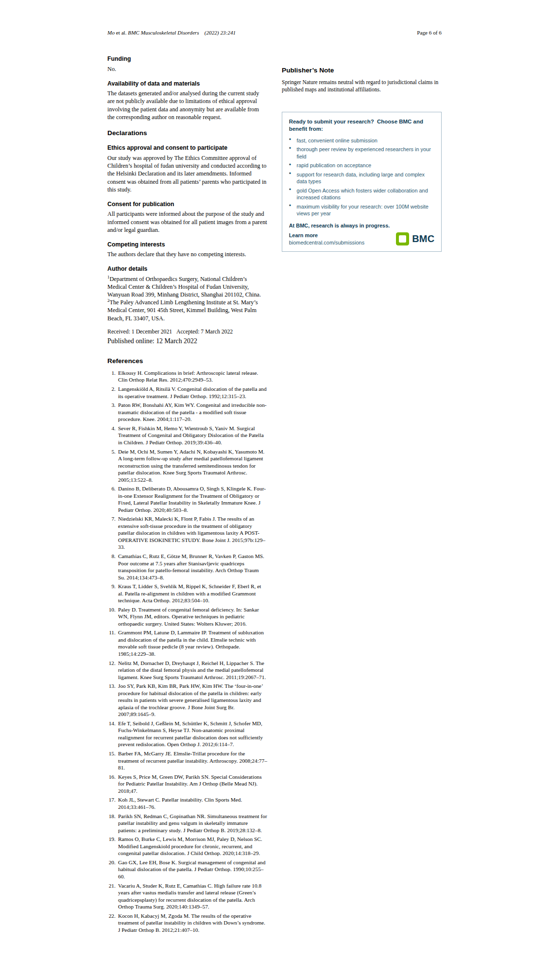Mo et al. BMC Musculoskeletal Disorders (2022) 23:241
Page 6 of 6
Funding
No.
Availability of data and materials
The datasets generated and/or analysed during the current study are not publicly available due to limitations of ethical approval involving the patient data and anonymity but are available from the corresponding author on reasonable request.
Declarations
Ethics approval and consent to participate
Our study was approved by The Ethics Committee approval of Children’s hospital of fudan university and conducted according to the Helsinki Declaration and its later amendments. Informed consent was obtained from all patients’ parents who participated in this study.
Consent for publication
All participants were informed about the purpose of the study and informed consent was obtained for all patient images from a parent and/or legal guardian.
Competing interests
The authors declare that they have no competing interests.
Author details
1Department of Orthopaedics Surgery, National Children’s Medical Center & Children’s Hospital of Fudan University, Wanyuan Road 399, Minhang District, Shanghai 201102, China. 2The Paley Advanced Limb Lengthening Institute at St. Mary’s Medical Center, 901 45th Street, Kimmel Building, West Palm Beach, FL 33407, USA.
Received: 1 December 2021 Accepted: 7 March 2022
Published online: 12 March 2022
References
Elkousy H. Complications in brief: Arthroscopic lateral release. Clin Orthop Relat Res. 2012;470:2949–53.
Langenskiöld A, Ritsilä V. Congenital dislocation of the patella and its operative treatment. J Pediatr Orthop. 1992;12:315–23.
Paton RW, Bonshahi AY, Kim WY. Congenital and irreducible non-traumatic dislocation of the patella - a modified soft tissue procedure. Knee. 2004;1:117–20.
Sever R, Fishkin M, Hemo Y, Wientroub S, Yaniv M. Surgical Treatment of Congenital and Obligatory Dislocation of the Patella in Children. J Pediatr Orthop. 2019;39:436–40.
Deie M, Ochi M, Sumen Y, Adachi N, Kobayashi K, Yasumoto M. A long-term follow-up study after medial patellofemoral ligament reconstruction using the transferred semitendinosus tendon for patellar dislocation. Knee Surg Sports Traumatol Arthrosc. 2005;13:522–8.
Danino B, Deliberato D, Abousamra O, Singh S, Klingele K. Four-in-one Extensor Realignment for the Treatment of Obligatory or Fixed, Lateral Patellar Instability in Skeletally Immature Knee. J Pediatr Orthop. 2020;40:503–8.
Niedzielski KR, Malecki K, Flont P, Fabis J. The results of an extensive soft-tissue procedure in the treatment of obligatory patellar dislocation in children with ligamentous laxity A POST-OPERATIVE ISOKINETIC STUDY. Bone Joint J. 2015;97b:129–33.
Camathias C, Rutz E, Götze M, Brunner R, Vavken P, Gaston MS. Poor outcome at 7.5 years after Stanisavljevic quadriceps transposition for patello-femoral instability. Arch Orthop Traum Su. 2014;134:473–8.
Kraus T, Lidder S, Svehlik M, Rippel K, Schneider F, Eberl R, et al. Patella re-alignment in children with a modified Grammont technique. Acta Orthop. 2012;83:504–10.
Paley D. Treatment of congenital femoral deficiency. In: Sankar WN, Flynn JM, editors. Operative techniques in pediatric orthopaedic surgery. United States: Wolters Kluwer; 2016.
Grammont PM, Latune D, Lammaire IP. Treatment of subluxation and dislocation of the patella in the child. Elmslie technic with movable soft tissue pedicle (8 year review). Orthopade. 1985;14:229–38.
Nelitz M, Dornacher D, Dreyhaupt J, Reichel H, Lippacher S. The relation of the distal femoral physis and the medial patellofemoral ligament. Knee Surg Sports Traumatol Arthrosc. 2011;19:2067–71.
Joo SY, Park KB, Kim BR, Park HW, Kim HW. The ‘four-in-one’ procedure for habitual dislocation of the patella in children: early results in patients with severe generalised ligamentous laxity and aplasia of the trochlear groove. J Bone Joint Surg Br. 2007;89:1645–9.
Efe T, Seibold J, Geßlein M, Schüttler K, Schmitt J, Schofer MD, Fuchs-Winkelmann S, Heyse TJ. Non-anatomic proximal realignment for recurrent patellar dislocation does not sufficiently prevent redislocation. Open Orthop J. 2012;6:114–7.
Barber FA, McGarry JE. Elmslie-Trillat procedure for the treatment of recurrent patellar instability. Arthroscopy. 2008;24:77–81.
Keyes S, Price M, Green DW, Parikh SN. Special Considerations for Pediatric Patellar Instability. Am J Orthop (Belle Mead NJ). 2018;47.
Koh JL, Stewart C. Patellar instability. Clin Sports Med. 2014;33:461–76.
Parikh SN, Redman C, Gopinathan NR. Simultaneous treatment for patellar instability and genu valgum in skeletally immature patients: a preliminary study. J Pediatr Orthop B. 2019;28:132–8.
Ramos O, Burke C, Lewis M, Morrison MJ, Paley D, Nelson SC. Modified Langenskiold procedure for chronic, recurrent, and congenital patellar dislocation. J Child Orthop. 2020;14:318–29.
Gao GX, Lee EH, Bose K. Surgical management of congenital and habitual dislocation of the patella. J Pediatr Orthop. 1990;10:255–60.
Vacariu A, Studer K, Rutz E, Camathias C. High failure rate 10.8 years after vastus medialis transfer and lateral release (Green’s quadricepsplasty) for recurrent dislocation of the patella. Arch Orthop Trauma Surg. 2020;140:1349–57.
Kocon H, Kabacyj M, Zgoda M. The results of the operative treatment of patellar instability in children with Down’s syndrome. J Pediatr Orthop B. 2012;21:407–10.
Publisher’s Note
Springer Nature remains neutral with regard to jurisdictional claims in published maps and institutional affiliations.
Ready to submit your research? Choose BMC and benefit from:
fast, convenient online submission
thorough peer review by experienced researchers in your field
rapid publication on acceptance
support for research data, including large and complex data types
gold Open Access which fosters wider collaboration and increased citations
maximum visibility for your research: over 100M website views per year
At BMC, research is always in progress.
Learn more biomedcentral.com/submissions
BMC